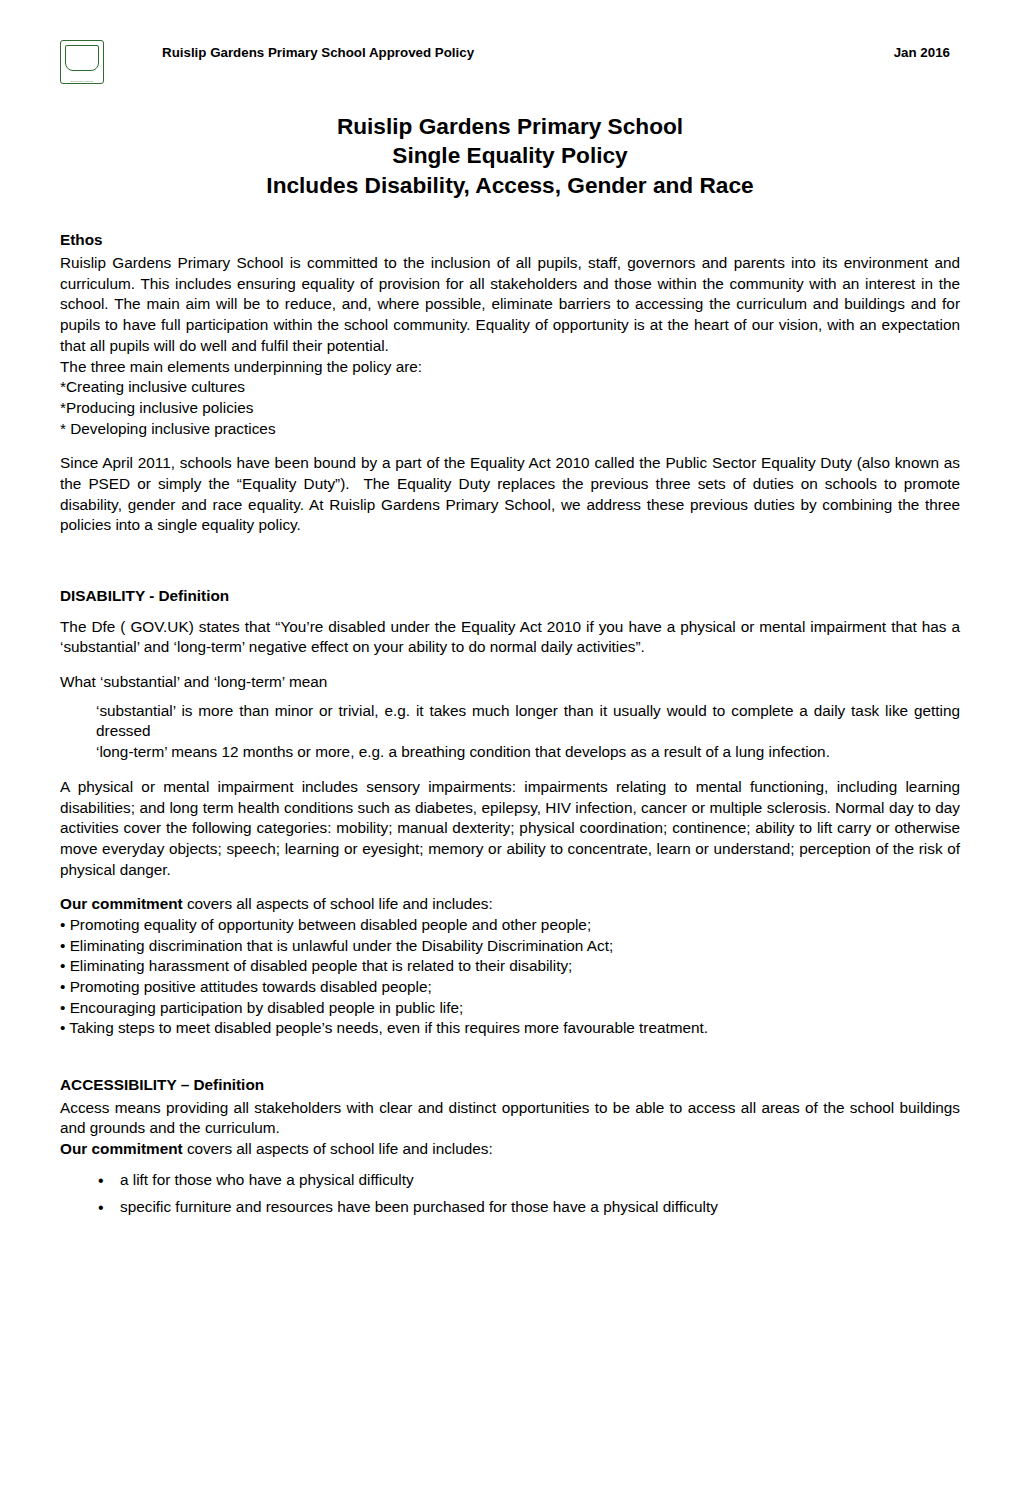Ruislip Gardens Primary School Approved Policy Jan 2016
Ruislip Gardens Primary School
Single Equality Policy
Includes Disability, Access, Gender and Race
Ethos
Ruislip Gardens Primary School is committed to the inclusion of all pupils, staff, governors and parents into its environment and curriculum. This includes ensuring equality of provision for all stakeholders and those within the community with an interest in the school. The main aim will be to reduce, and, where possible, eliminate barriers to accessing the curriculum and buildings and for pupils to have full participation within the school community. Equality of opportunity is at the heart of our vision, with an expectation that all pupils will do well and fulfil their potential.
The three main elements underpinning the policy are:
*Creating inclusive cultures
*Producing inclusive policies
* Developing inclusive practices
Since April 2011, schools have been bound by a part of the Equality Act 2010 called the Public Sector Equality Duty (also known as the PSED or simply the “Equality Duty”). The Equality Duty replaces the previous three sets of duties on schools to promote disability, gender and race equality. At Ruislip Gardens Primary School, we address these previous duties by combining the three policies into a single equality policy.
DISABILITY - Definition
The Dfe ( GOV.UK) states that “You’re disabled under the Equality Act 2010 if you have a physical or mental impairment that has a ‘substantial’ and ‘long-term’ negative effect on your ability to do normal daily activities”.
What ‘substantial’ and ‘long-term’ mean
‘substantial’ is more than minor or trivial, e.g. it takes much longer than it usually would to complete a daily task like getting dressed
‘long-term’ means 12 months or more, e.g. a breathing condition that develops as a result of a lung infection.
A physical or mental impairment includes sensory impairments: impairments relating to mental functioning, including learning disabilities; and long term health conditions such as diabetes, epilepsy, HIV infection, cancer or multiple sclerosis. Normal day to day activities cover the following categories: mobility; manual dexterity; physical coordination; continence; ability to lift carry or otherwise move everyday objects; speech; learning or eyesight; memory or ability to concentrate, learn or understand; perception of the risk of physical danger.
Our commitment covers all aspects of school life and includes:
• Promoting equality of opportunity between disabled people and other people;
• Eliminating discrimination that is unlawful under the Disability Discrimination Act;
• Eliminating harassment of disabled people that is related to their disability;
• Promoting positive attitudes towards disabled people;
• Encouraging participation by disabled people in public life;
• Taking steps to meet disabled people’s needs, even if this requires more favourable treatment.
ACCESSIBILITY – Definition
Access means providing all stakeholders with clear and distinct opportunities to be able to access all areas of the school buildings and grounds and the curriculum.
Our commitment covers all aspects of school life and includes:
a lift for those who have a physical difficulty
specific furniture and resources have been purchased for those have a physical difficulty